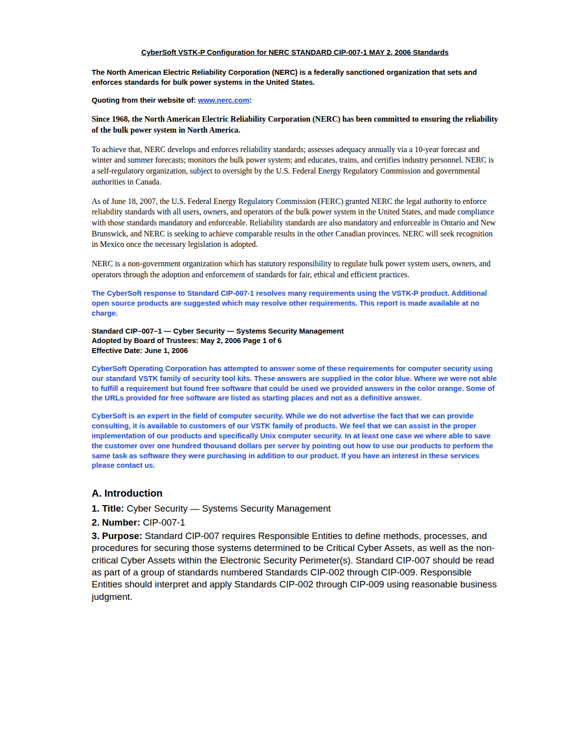CyberSoft VSTK-P Configuration for NERC STANDARD CIP-007-1 MAY 2, 2006 Standards
The North American Electric Reliability Corporation (NERC) is a federally sanctioned organization that sets and enforces standards for bulk power systems in the United States.
Quoting from their website of: www.nerc.com:
Since 1968, the North American Electric Reliability Corporation (NERC) has been committed to ensuring the reliability of the bulk power system in North America.
To achieve that, NERC develops and enforces reliability standards; assesses adequacy annually via a 10-year forecast and winter and summer forecasts; monitors the bulk power system; and educates, trains, and certifies industry personnel. NERC is a self-regulatory organization, subject to oversight by the U.S. Federal Energy Regulatory Commission and governmental authorities in Canada.
As of June 18, 2007, the U.S. Federal Energy Regulatory Commission (FERC) granted NERC the legal authority to enforce reliability standards with all users, owners, and operators of the bulk power system in the United States, and made compliance with those standards mandatory and enforceable. Reliability standards are also mandatory and enforceable in Ontario and New Brunswick, and NERC is seeking to achieve comparable results in the other Canadian provinces. NERC will seek recognition in Mexico once the necessary legislation is adopted.
NERC is a non-government organization which has statutory responsibility to regulate bulk power system users, owners, and operators through the adoption and enforcement of standards for fair, ethical and efficient practices.
The CyberSoft response to Standard CIP-007-1 resolves many requirements using the VSTK-P product. Additional open source products are suggested which may resolve other requirements. This report is made available at no charge.
Standard CIP–007–1 — Cyber Security — Systems Security Management
Adopted by Board of Trustees: May 2, 2006 Page 1 of 6
Effective Date: June 1, 2006
CyberSoft Operating Corporation has attempted to answer some of these requirements for computer security using our standard VSTK family of security tool kits. These answers are supplied in the color blue. Where we were not able to fulfill a requirement but found free software that could be used we provided answers in the color orange. Some of the URLs provided for free software are listed as starting places and not as a definitive answer.
CyberSoft is an expert in the field of computer security. While we do not advertise the fact that we can provide consulting, it is available to customers of our VSTK family of products. We feel that we can assist in the proper implementation of our products and specifically Unix computer security. In at least one case we where able to save the customer over one hundred thousand dollars per server by pointing out how to use our products to perform the same task as software they were purchasing in addition to our product. If you have an interest in these services please contact us.
A. Introduction
1. Title: Cyber Security — Systems Security Management
2. Number: CIP-007-1
3. Purpose: Standard CIP-007 requires Responsible Entities to define methods, processes, and procedures for securing those systems determined to be Critical Cyber Assets, as well as the non-critical Cyber Assets within the Electronic Security Perimeter(s). Standard CIP-007 should be read as part of a group of standards numbered Standards CIP-002 through CIP-009. Responsible Entities should interpret and apply Standards CIP-002 through CIP-009 using reasonable business judgment.